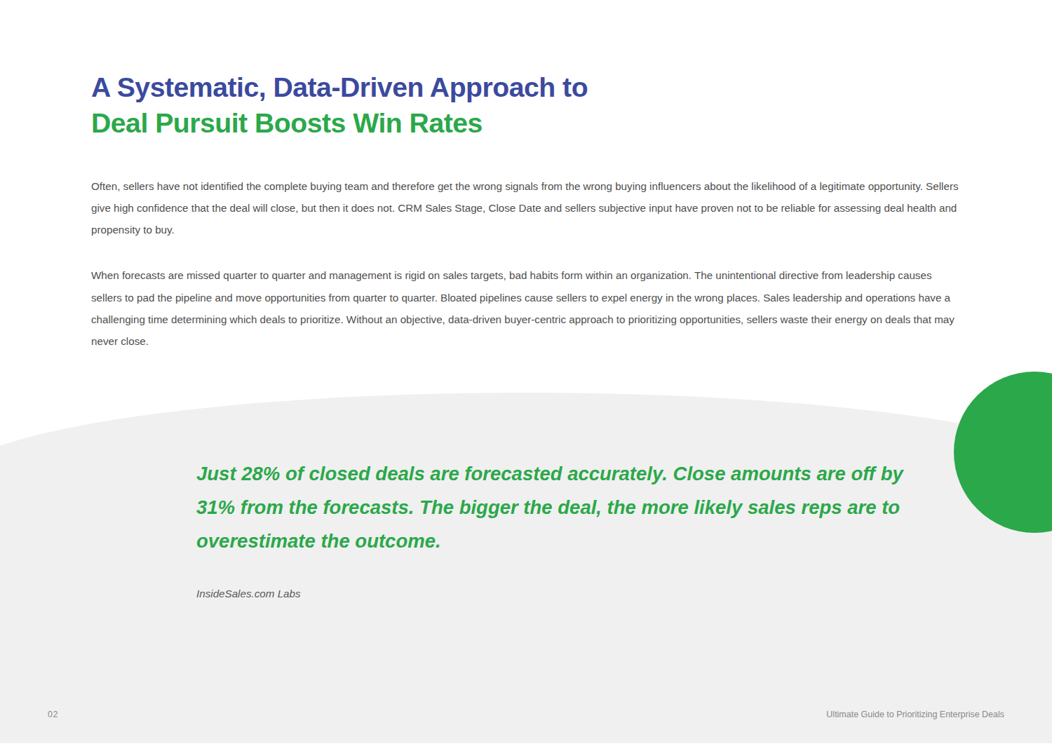A Systematic, Data-Driven Approach to Deal Pursuit Boosts Win Rates
Often, sellers have not identified the complete buying team and therefore get the wrong signals from the wrong buying influencers about the likelihood of a legitimate opportunity. Sellers give high confidence that the deal will close, but then it does not. CRM Sales Stage, Close Date and sellers subjective input have proven not to be reliable for assessing deal health and propensity to buy.
When forecasts are missed quarter to quarter and management is rigid on sales targets, bad habits form within an organization. The unintentional directive from leadership causes sellers to pad the pipeline and move opportunities from quarter to quarter. Bloated pipelines cause sellers to expel energy in the wrong places. Sales leadership and operations have a challenging time determining which deals to prioritize. Without an objective, data-driven buyer-centric approach to prioritizing opportunities, sellers waste their energy on deals that may never close.
Just 28% of closed deals are forecasted accurately. Close amounts are off by 31% from the forecasts. The bigger the deal, the more likely sales reps are to overestimate the outcome.
InsideSales.com Labs
02 Ultimate Guide to Prioritizing Enterprise Deals